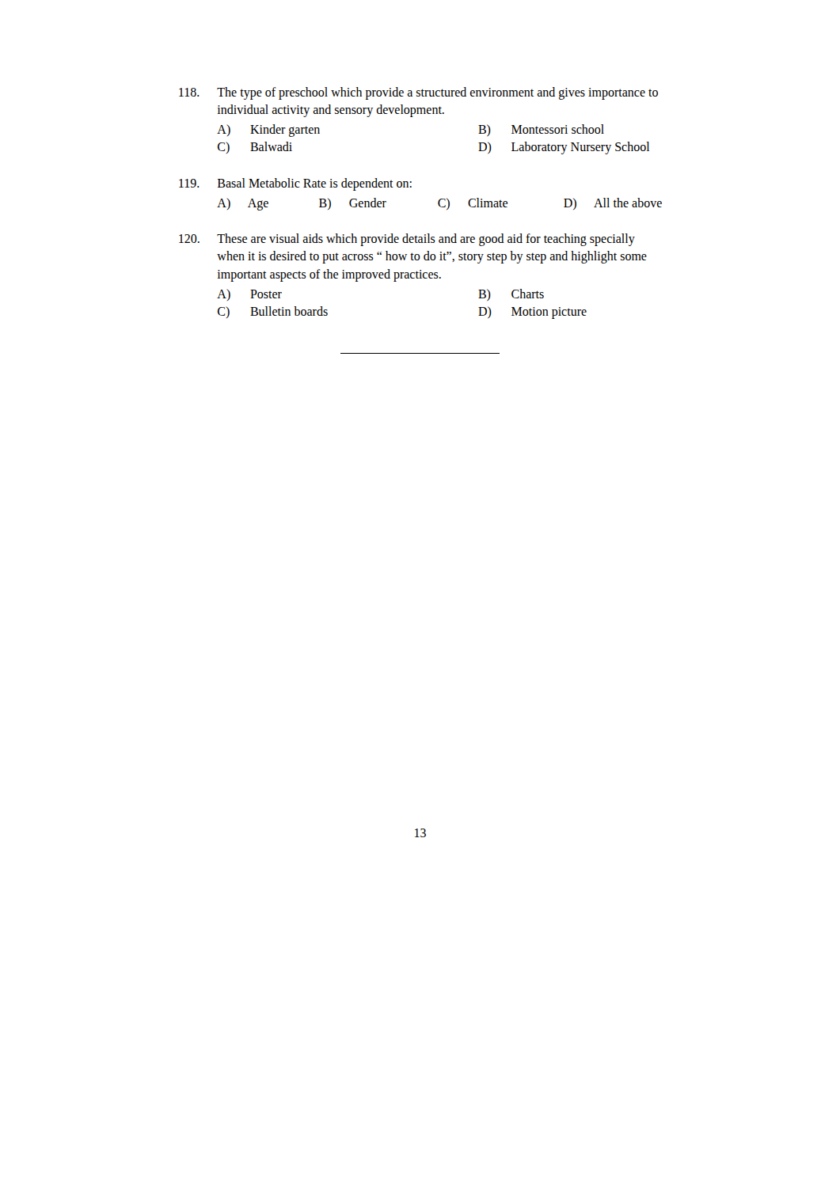118.
The type of preschool which provide a structured environment and gives importance to individual activity and sensory development.
| A) | Kinder garten | B) | Montessori school |
| C) | Balwadi | D) | Laboratory Nursery School |
119.
Basal Metabolic Rate is dependent on:
| A) | Age | B) | Gender | C) | Climate | D) | All the above |
120.
These are visual aids which provide details and are good aid for teaching specially when it is desired to put across “ how to do it”, story step by step and highlight some important aspects of the improved practices.
| A) | Poster | B) | Charts |
| C) | Bulletin boards | D) | Motion picture |
13